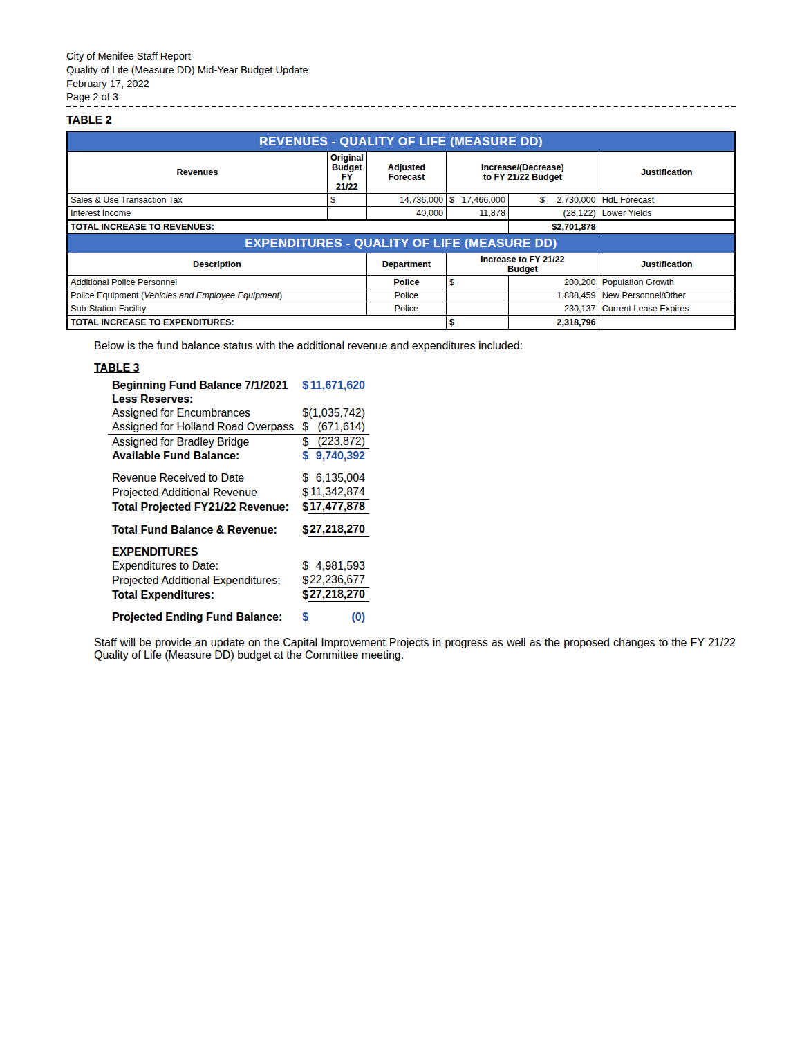City of Menifee Staff Report
Quality of Life (Measure DD) Mid-Year Budget Update
February 17, 2022
Page 2 of 3
TABLE 2
| REVENUES - QUALITY OF LIFE (MEASURE DD) |
| --- |
| Revenues | Original Budget FY 21/22 | Adjusted Forecast | Increase/(Decrease) to FY 21/22 Budget | Justification |
| Sales & Use Transaction Tax | $ | 14,736,000 | $ 17,466,000 | $ 2,730,000 | HdL Forecast |
| Interest Income | | 40,000 | 11,878 | (28,122) | Lower Yields |
| TOTAL INCREASE TO REVENUES: | $2,701,878 | |
| EXPENDITURES - QUALITY OF LIFE (MEASURE DD) |
| Description | Department | Increase to FY 21/22 Budget | Justification |
| Additional Police Personnel | Police | $ | 200,200 | Population Growth |
| Police Equipment ( Vehicles and Employee Equipment ) | Police | | 1,888,459 | New Personnel/Other |
| Sub-Station Facility | Police | | 230,137 | Current Lease Expires |
| TOTAL INCREASE TO EXPENDITURES: | $ | 2,318,796 | |
Below is the fund balance status with the additional revenue and expenditures included:
TABLE 3
| Beginning Fund Balance 7/1/2021 | $ | 11,671,620 |
| Less Reserves: | | |
| Assigned for Encumbrances | $ | (1,035,742) |
| Assigned for Holland Road Overpass | $ | (671,614) |
| Assigned for Bradley Bridge | $ | (223,872) |
| Available Fund Balance: | $ | 9,740,392 |
| Revenue Received to Date | $ | 6,135,004 |
| Projected Additional Revenue | $ | 11,342,874 |
| Total Projected FY21/22 Revenue: | $ | 17,477,878 |
| Total Fund Balance & Revenue: | $ | 27,218,270 |
| EXPENDITURES | | |
| Expenditures to Date: | $ | 4,981,593 |
| Projected Additional Expenditures: | $ | 22,236,677 |
| Total Expenditures: | $ | 27,218,270 |
| Projected Ending Fund Balance: | $ | (0) |
Staff will be provide an update on the Capital Improvement Projects in progress as well as the proposed changes to the FY 21/22 Quality of Life (Measure DD) budget at the Committee meeting.